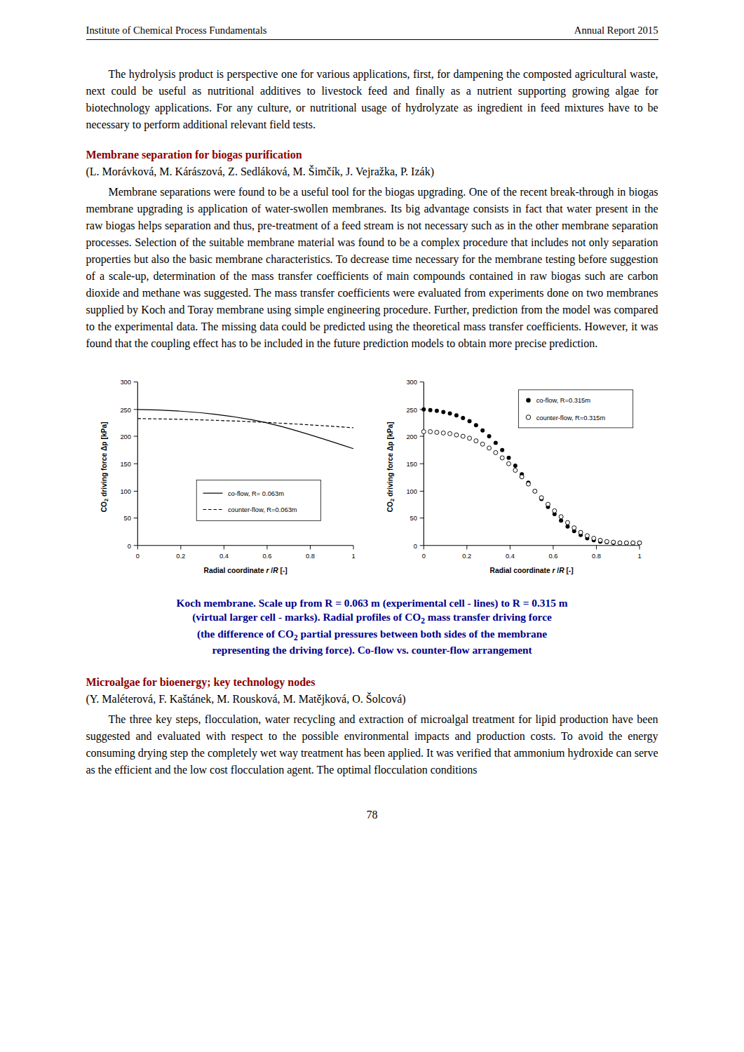Institute of Chemical Process Fundamentals Annual Report 2015
The hydrolysis product is perspective one for various applications, first, for dampening the composted agricultural waste, next could be useful as nutritional additives to livestock feed and finally as a nutrient supporting growing algae for biotechnology applications. For any culture, or nutritional usage of hydrolyzate as ingredient in feed mixtures have to be necessary to perform additional relevant field tests.
Membrane separation for biogas purification
(L. Morávková, M. Kárászová, Z. Sedláková, M. Šimčík, J. Vejražka, P. Izák)
Membrane separations were found to be a useful tool for the biogas upgrading. One of the recent break-through in biogas membrane upgrading is application of water-swollen membranes. Its big advantage consists in fact that water present in the raw biogas helps separation and thus, pre-treatment of a feed stream is not necessary such as in the other membrane separation processes. Selection of the suitable membrane material was found to be a complex procedure that includes not only separation properties but also the basic membrane characteristics. To decrease time necessary for the membrane testing before suggestion of a scale-up, determination of the mass transfer coefficients of main compounds contained in raw biogas such are carbon dioxide and methane was suggested. The mass transfer coefficients were evaluated from experiments done on two membranes supplied by Koch and Toray membrane using simple engineering procedure. Further, prediction from the model was compared to the experimental data. The missing data could be predicted using the theoretical mass transfer coefficients. However, it was found that the coupling effect has to be included in the future prediction models to obtain more precise prediction.
0 50 100 150 200 250 300 0 0.2 0.4 0.6 0.8 1 CO2 driving force Δp [kPa] Radial coordinate r /R [-] co-flow, R= 0.063m counter-flow, R=0.063m
0 50 100 150 200 250 300 0 0.2 0.4 0.6 0.8 1 CO2 driving force Δp [kPa] Radial coordinate r /R [-] co-flow, R=0.315m counter-flow, R=0.315m
Koch membrane. Scale up from R = 0.063 m (experimental cell - lines) to R = 0.315 m
(virtual larger cell - marks). Radial profiles of CO2 mass transfer driving force
(the difference of CO2 partial pressures between both sides of the membrane
representing the driving force). Co-flow vs. counter-flow arrangement
Microalgae for bioenergy; key technology nodes
(Y. Maléterová, F. Kaštánek, M. Rousková, M. Matějková, O. Šolcová)
The three key steps, flocculation, water recycling and extraction of microalgal treatment for lipid production have been suggested and evaluated with respect to the possible environmental impacts and production costs. To avoid the energy consuming drying step the completely wet way treatment has been applied. It was verified that ammonium hydroxide can serve as the efficient and the low cost flocculation agent. The optimal flocculation conditions
78